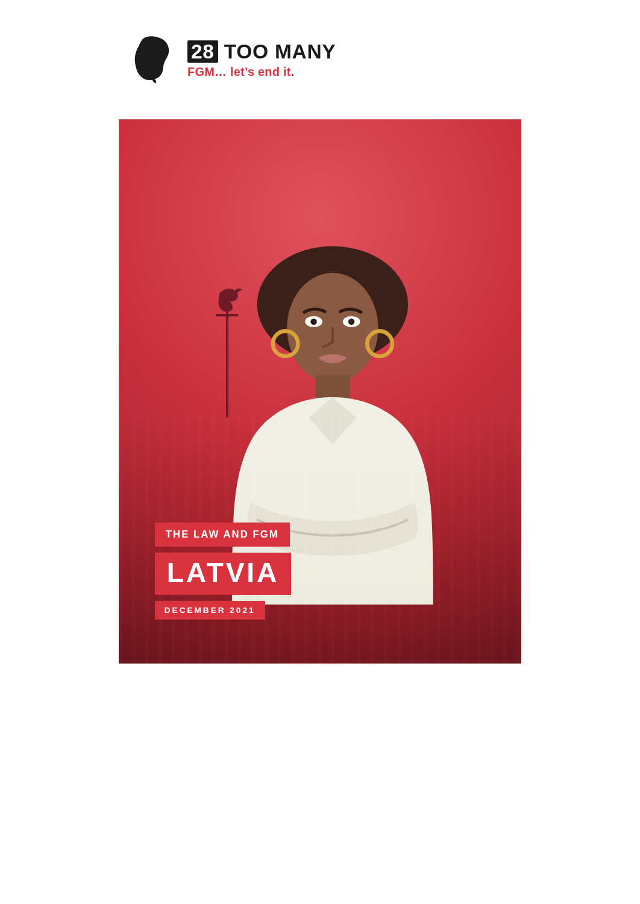28 TOO MANY
FGM… let’s end it.
THE LAW AND FGM
LATVIA
DECEMBER 2021